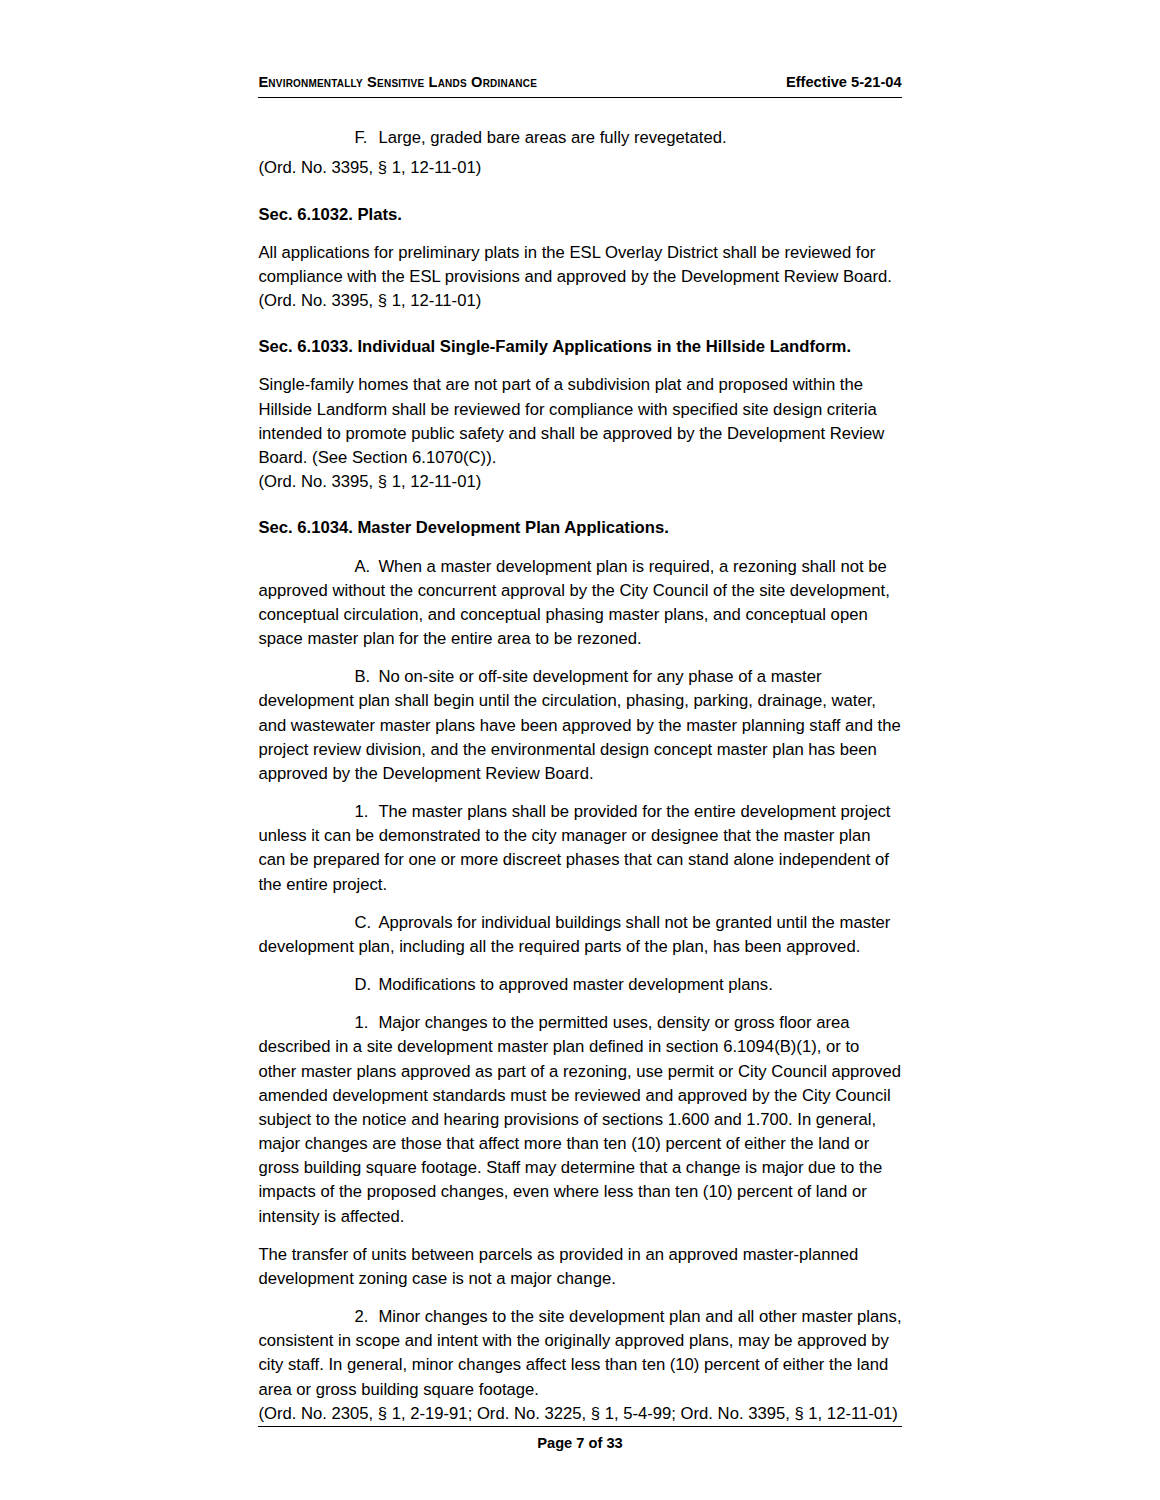Environmentally Sensitive Lands Ordinance Effective 5-21-04
F. Large, graded bare areas are fully revegetated.
(Ord. No. 3395, § 1, 12-11-01)
Sec. 6.1032. Plats.
All applications for preliminary plats in the ESL Overlay District shall be reviewed for compliance with the ESL provisions and approved by the Development Review Board.
(Ord. No. 3395, § 1, 12-11-01)
Sec. 6.1033. Individual Single-Family Applications in the Hillside Landform.
Single-family homes that are not part of a subdivision plat and proposed within the Hillside Landform shall be reviewed for compliance with specified site design criteria intended to promote public safety and shall be approved by the Development Review Board. (See Section 6.1070(C)).
(Ord. No. 3395, § 1, 12-11-01)
Sec. 6.1034. Master Development Plan Applications.
A. When a master development plan is required, a rezoning shall not be approved without the concurrent approval by the City Council of the site development, conceptual circulation, and conceptual phasing master plans, and conceptual open space master plan for the entire area to be rezoned.
B. No on-site or off-site development for any phase of a master development plan shall begin until the circulation, phasing, parking, drainage, water, and wastewater master plans have been approved by the master planning staff and the project review division, and the environmental design concept master plan has been approved by the Development Review Board.
1. The master plans shall be provided for the entire development project unless it can be demonstrated to the city manager or designee that the master plan can be prepared for one or more discreet phases that can stand alone independent of the entire project.
C. Approvals for individual buildings shall not be granted until the master development plan, including all the required parts of the plan, has been approved.
D. Modifications to approved master development plans.
1. Major changes to the permitted uses, density or gross floor area described in a site development master plan defined in section 6.1094(B)(1), or to other master plans approved as part of a rezoning, use permit or City Council approved amended development standards must be reviewed and approved by the City Council subject to the notice and hearing provisions of sections 1.600 and 1.700. In general, major changes are those that affect more than ten (10) percent of either the land or gross building square footage. Staff may determine that a change is major due to the impacts of the proposed changes, even where less than ten (10) percent of land or intensity is affected.
The transfer of units between parcels as provided in an approved master-planned development zoning case is not a major change.
2. Minor changes to the site development plan and all other master plans, consistent in scope and intent with the originally approved plans, may be approved by city staff. In general, minor changes affect less than ten (10) percent of either the land area or gross building square footage.
(Ord. No. 2305, § 1, 2-19-91; Ord. No. 3225, § 1, 5-4-99; Ord. No. 3395, § 1, 12-11-01)
Page 7 of 33